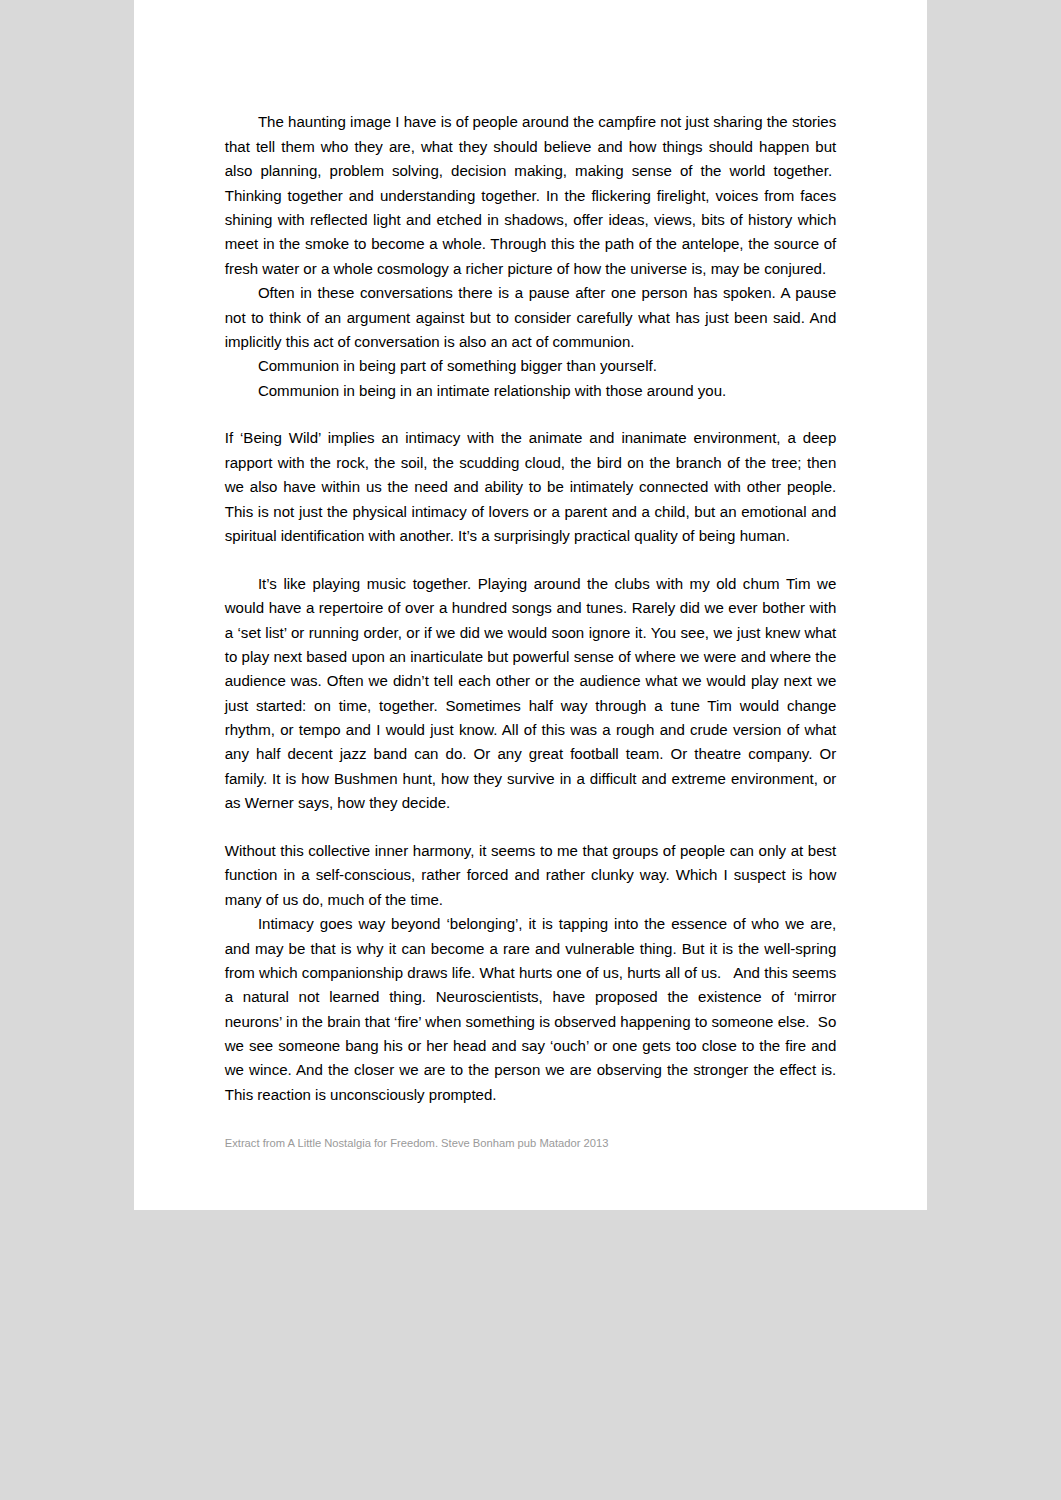The haunting image I have is of people around the campfire not just sharing the stories that tell them who they are, what they should believe and how things should happen but also planning, problem solving, decision making, making sense of the world together. Thinking together and understanding together. In the flickering firelight, voices from faces shining with reflected light and etched in shadows, offer ideas, views, bits of history which meet in the smoke to become a whole. Through this the path of the antelope, the source of fresh water or a whole cosmology a richer picture of how the universe is, may be conjured.
Often in these conversations there is a pause after one person has spoken. A pause not to think of an argument against but to consider carefully what has just been said. And implicitly this act of conversation is also an act of communion.
Communion in being part of something bigger than yourself.
Communion in being in an intimate relationship with those around you.
If ‘Being Wild’ implies an intimacy with the animate and inanimate environment, a deep rapport with the rock, the soil, the scudding cloud, the bird on the branch of the tree; then we also have within us the need and ability to be intimately connected with other people. This is not just the physical intimacy of lovers or a parent and a child, but an emotional and spiritual identification with another. It’s a surprisingly practical quality of being human.
It’s like playing music together. Playing around the clubs with my old chum Tim we would have a repertoire of over a hundred songs and tunes. Rarely did we ever bother with a ‘set list’ or running order, or if we did we would soon ignore it. You see, we just knew what to play next based upon an inarticulate but powerful sense of where we were and where the audience was. Often we didn’t tell each other or the audience what we would play next we just started: on time, together. Sometimes half way through a tune Tim would change rhythm, or tempo and I would just know. All of this was a rough and crude version of what any half decent jazz band can do. Or any great football team. Or theatre company. Or family. It is how Bushmen hunt, how they survive in a difficult and extreme environment, or as Werner says, how they decide.
Without this collective inner harmony, it seems to me that groups of people can only at best function in a self-conscious, rather forced and rather clunky way. Which I suspect is how many of us do, much of the time.
Intimacy goes way beyond ‘belonging’, it is tapping into the essence of who we are, and may be that is why it can become a rare and vulnerable thing. But it is the well-spring from which companionship draws life. What hurts one of us, hurts all of us. And this seems a natural not learned thing. Neuroscientists, have proposed the existence of ‘mirror neurons’ in the brain that ‘fire’ when something is observed happening to someone else. So we see someone bang his or her head and say ‘ouch’ or one gets too close to the fire and we wince. And the closer we are to the person we are observing the stronger the effect is. This reaction is unconsciously prompted.
Extract from A Little Nostalgia for Freedom. Steve Bonham pub Matador 2013